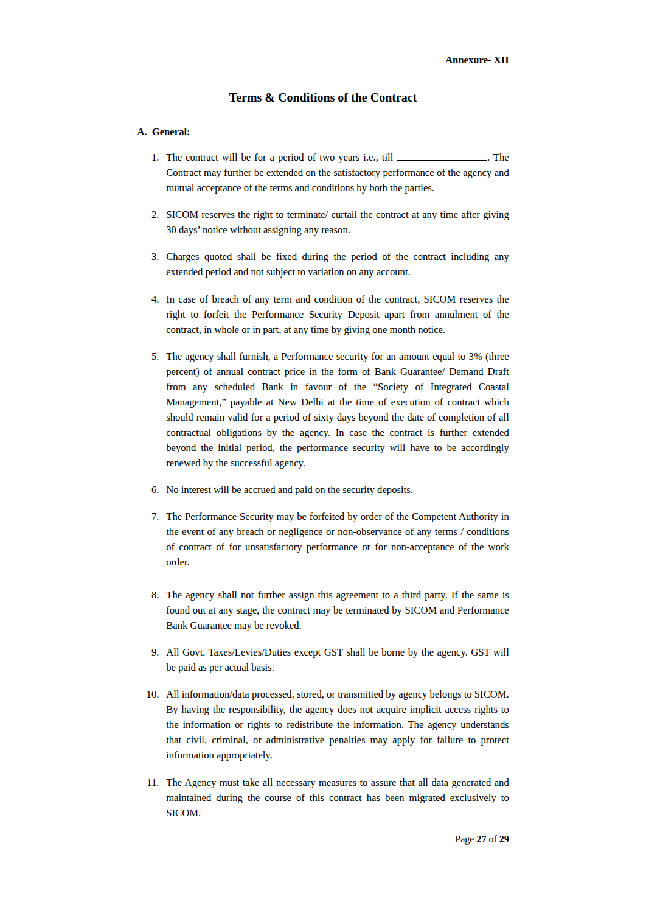Annexure- XII
Terms & Conditions of the Contract
A. General:
The contract will be for a period of two years i.e., till . The Contract may further be extended on the satisfactory performance of the agency and mutual acceptance of the terms and conditions by both the parties.
SICOM reserves the right to terminate/ curtail the contract at any time after giving 30 days’ notice without assigning any reason.
Charges quoted shall be fixed during the period of the contract including any extended period and not subject to variation on any account.
In case of breach of any term and condition of the contract, SICOM reserves the right to forfeit the Performance Security Deposit apart from annulment of the contract, in whole or in part, at any time by giving one month notice.
The agency shall furnish, a Performance security for an amount equal to 3% (three percent) of annual contract price in the form of Bank Guarantee/ Demand Draft from any scheduled Bank in favour of the “Society of Integrated Coastal Management,” payable at New Delhi at the time of execution of contract which should remain valid for a period of sixty days beyond the date of completion of all contractual obligations by the agency. In case the contract is further extended beyond the initial period, the performance security will have to be accordingly renewed by the successful agency.
No interest will be accrued and paid on the security deposits.
The Performance Security may be forfeited by order of the Competent Authority in the event of any breach or negligence or non-observance of any terms / conditions of contract of for unsatisfactory performance or for non-acceptance of the work order.
The agency shall not further assign this agreement to a third party. If the same is found out at any stage, the contract may be terminated by SICOM and Performance Bank Guarantee may be revoked.
All Govt. Taxes/Levies/Duties except GST shall be borne by the agency. GST will be paid as per actual basis.
All information/data processed, stored, or transmitted by agency belongs to SICOM. By having the responsibility, the agency does not acquire implicit access rights to the information or rights to redistribute the information. The agency understands that civil, criminal, or administrative penalties may apply for failure to protect information appropriately.
The Agency must take all necessary measures to assure that all data generated and maintained during the course of this contract has been migrated exclusively to SICOM.
Page 27 of 29